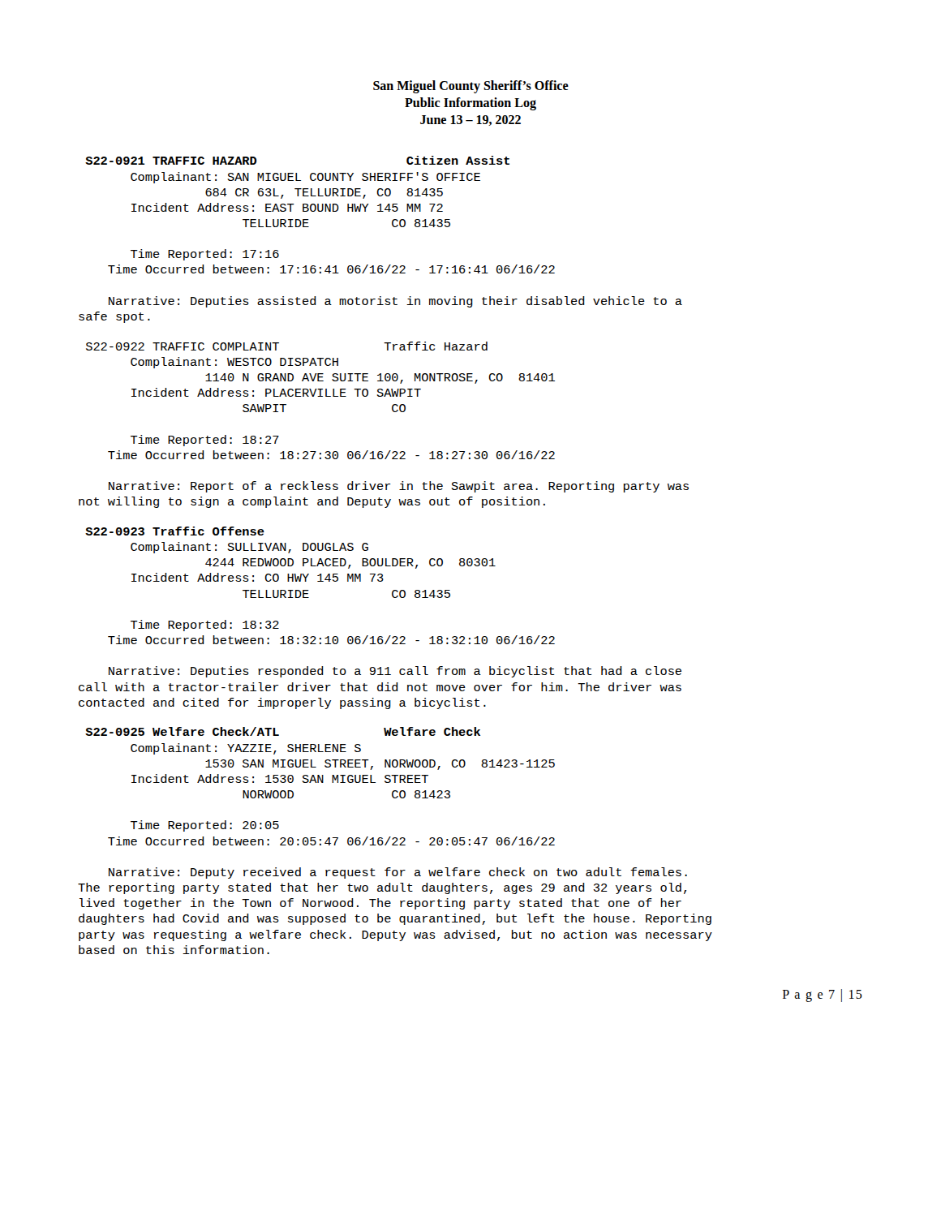San Miguel County Sheriff’s Office
Public Information Log
June 13 – 19, 2022
 S22-0921 TRAFFIC HAZARD                    Citizen Assist
       Complainant: SAN MIGUEL COUNTY SHERIFF'S OFFICE
                 684 CR 63L, TELLURIDE, CO  81435
       Incident Address: EAST BOUND HWY 145 MM 72
                      TELLURIDE           CO 81435

       Time Reported: 17:16
    Time Occurred between: 17:16:41 06/16/22 - 17:16:41 06/16/22

    Narrative: Deputies assisted a motorist in moving their disabled vehicle to a
safe spot.
 S22-0922 TRAFFIC COMPLAINT              Traffic Hazard
       Complainant: WESTCO DISPATCH
                 1140 N GRAND AVE SUITE 100, MONTROSE, CO  81401
       Incident Address: PLACERVILLE TO SAWPIT
                      SAWPIT              CO

       Time Reported: 18:27
    Time Occurred between: 18:27:30 06/16/22 - 18:27:30 06/16/22

    Narrative: Report of a reckless driver in the Sawpit area. Reporting party was
not willing to sign a complaint and Deputy was out of position.
 S22-0923 Traffic Offense
       Complainant: SULLIVAN, DOUGLAS G
                 4244 REDWOOD PLACED, BOULDER, CO  80301
       Incident Address: CO HWY 145 MM 73
                      TELLURIDE           CO 81435

       Time Reported: 18:32
    Time Occurred between: 18:32:10 06/16/22 - 18:32:10 06/16/22

    Narrative: Deputies responded to a 911 call from a bicyclist that had a close
call with a tractor-trailer driver that did not move over for him. The driver was
contacted and cited for improperly passing a bicyclist.
 S22-0925 Welfare Check/ATL              Welfare Check
       Complainant: YAZZIE, SHERLENE S
                 1530 SAN MIGUEL STREET, NORWOOD, CO  81423-1125
       Incident Address: 1530 SAN MIGUEL STREET
                      NORWOOD             CO 81423

       Time Reported: 20:05
    Time Occurred between: 20:05:47 06/16/22 - 20:05:47 06/16/22

    Narrative: Deputy received a request for a welfare check on two adult females.
The reporting party stated that her two adult daughters, ages 29 and 32 years old,
lived together in the Town of Norwood. The reporting party stated that one of her
daughters had Covid and was supposed to be quarantined, but left the house. Reporting
party was requesting a welfare check. Deputy was advised, but no action was necessary
based on this information.
P a g e 7 | 15